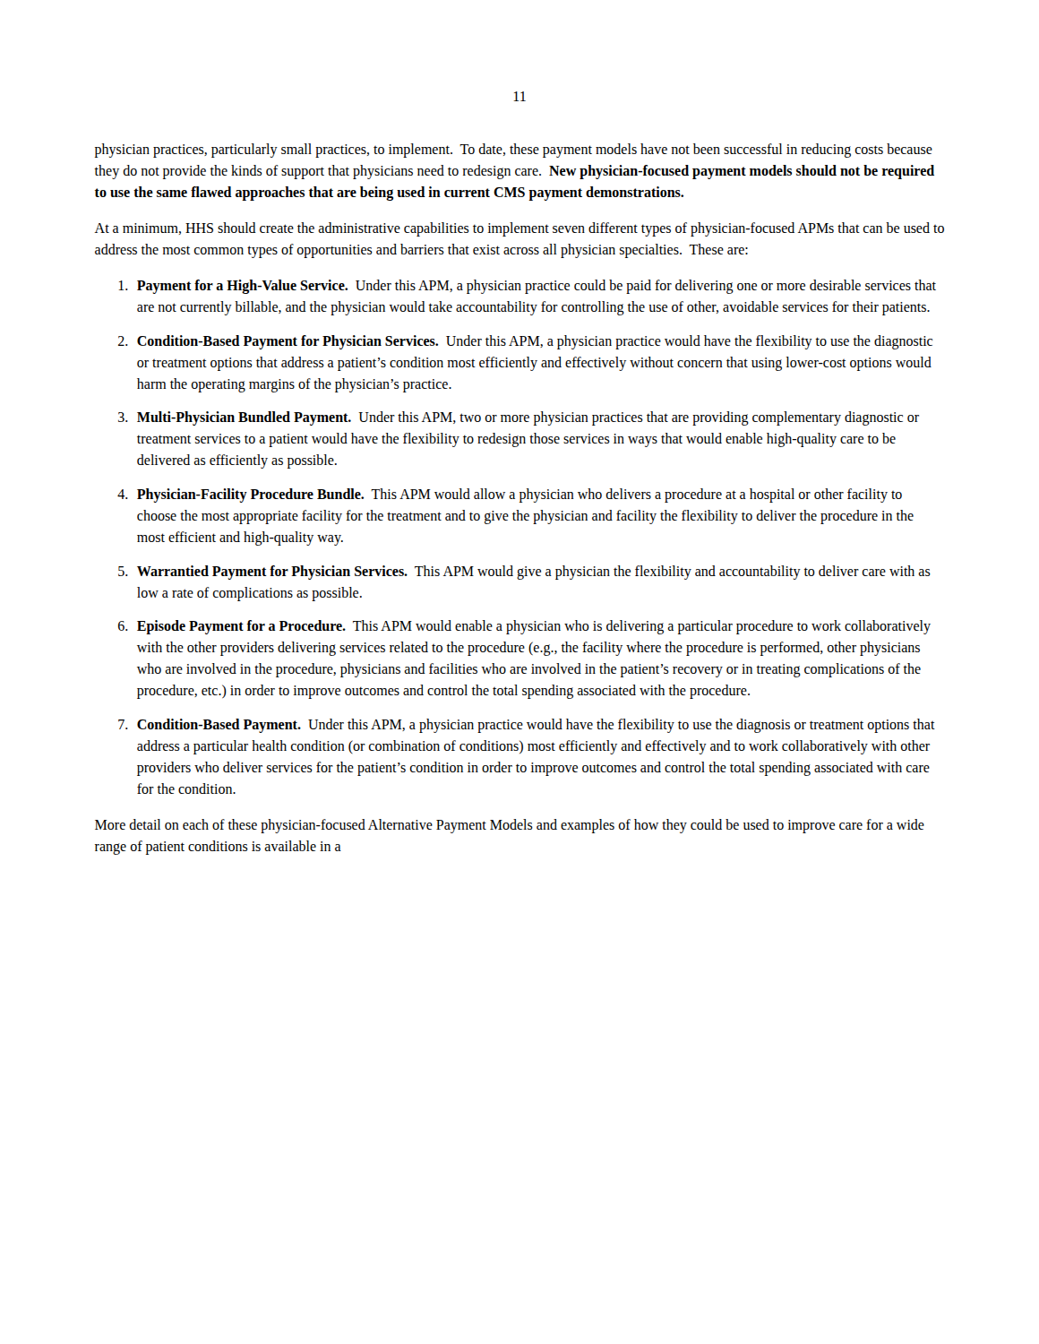11
physician practices, particularly small practices, to implement. To date, these payment models have not been successful in reducing costs because they do not provide the kinds of support that physicians need to redesign care. New physician-focused payment models should not be required to use the same flawed approaches that are being used in current CMS payment demonstrations.
At a minimum, HHS should create the administrative capabilities to implement seven different types of physician-focused APMs that can be used to address the most common types of opportunities and barriers that exist across all physician specialties. These are:
Payment for a High-Value Service. Under this APM, a physician practice could be paid for delivering one or more desirable services that are not currently billable, and the physician would take accountability for controlling the use of other, avoidable services for their patients.
Condition-Based Payment for Physician Services. Under this APM, a physician practice would have the flexibility to use the diagnostic or treatment options that address a patient’s condition most efficiently and effectively without concern that using lower-cost options would harm the operating margins of the physician’s practice.
Multi-Physician Bundled Payment. Under this APM, two or more physician practices that are providing complementary diagnostic or treatment services to a patient would have the flexibility to redesign those services in ways that would enable high-quality care to be delivered as efficiently as possible.
Physician-Facility Procedure Bundle. This APM would allow a physician who delivers a procedure at a hospital or other facility to choose the most appropriate facility for the treatment and to give the physician and facility the flexibility to deliver the procedure in the most efficient and high-quality way.
Warrantied Payment for Physician Services. This APM would give a physician the flexibility and accountability to deliver care with as low a rate of complications as possible.
Episode Payment for a Procedure. This APM would enable a physician who is delivering a particular procedure to work collaboratively with the other providers delivering services related to the procedure (e.g., the facility where the procedure is performed, other physicians who are involved in the procedure, physicians and facilities who are involved in the patient’s recovery or in treating complications of the procedure, etc.) in order to improve outcomes and control the total spending associated with the procedure.
Condition-Based Payment. Under this APM, a physician practice would have the flexibility to use the diagnosis or treatment options that address a particular health condition (or combination of conditions) most efficiently and effectively and to work collaboratively with other providers who deliver services for the patient’s condition in order to improve outcomes and control the total spending associated with care for the condition.
More detail on each of these physician-focused Alternative Payment Models and examples of how they could be used to improve care for a wide range of patient conditions is available in a